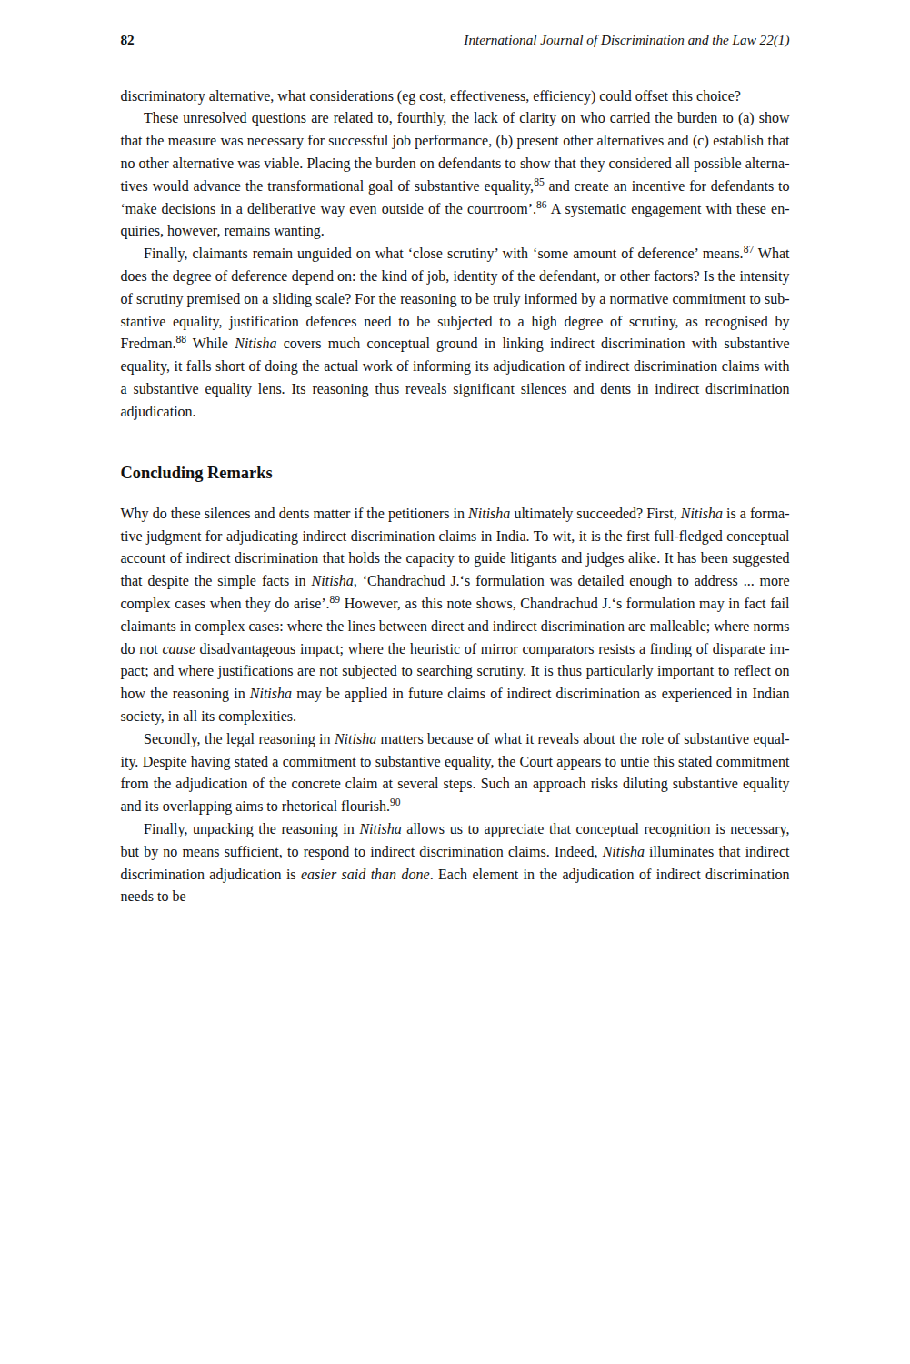82 International Journal of Discrimination and the Law 22(1)
discriminatory alternative, what considerations (eg cost, effectiveness, efficiency) could offset this choice?
These unresolved questions are related to, fourthly, the lack of clarity on who carried the burden to (a) show that the measure was necessary for successful job performance, (b) present other alternatives and (c) establish that no other alternative was viable. Placing the burden on defendants to show that they considered all possible alternatives would advance the transformational goal of substantive equality,85 and create an incentive for defendants to ‘make decisions in a deliberative way even outside of the courtroom’.86 A systematic engagement with these enquiries, however, remains wanting.
Finally, claimants remain unguided on what ‘close scrutiny’ with ‘some amount of deference’ means.87 What does the degree of deference depend on: the kind of job, identity of the defendant, or other factors? Is the intensity of scrutiny premised on a sliding scale? For the reasoning to be truly informed by a normative commitment to substantive equality, justification defences need to be subjected to a high degree of scrutiny, as recognised by Fredman.88 While Nitisha covers much conceptual ground in linking indirect discrimination with substantive equality, it falls short of doing the actual work of informing its adjudication of indirect discrimination claims with a substantive equality lens. Its reasoning thus reveals significant silences and dents in indirect discrimination adjudication.
Concluding Remarks
Why do these silences and dents matter if the petitioners in Nitisha ultimately succeeded? First, Nitisha is a formative judgment for adjudicating indirect discrimination claims in India. To wit, it is the first full-fledged conceptual account of indirect discrimination that holds the capacity to guide litigants and judges alike. It has been suggested that despite the simple facts in Nitisha, ‘Chandrachud J.‘s formulation was detailed enough to address ... more complex cases when they do arise’.89 However, as this note shows, Chandrachud J.‘s formulation may in fact fail claimants in complex cases: where the lines between direct and indirect discrimination are malleable; where norms do not cause disadvantageous impact; where the heuristic of mirror comparators resists a finding of disparate impact; and where justifications are not subjected to searching scrutiny. It is thus particularly important to reflect on how the reasoning in Nitisha may be applied in future claims of indirect discrimination as experienced in Indian society, in all its complexities.
Secondly, the legal reasoning in Nitisha matters because of what it reveals about the role of substantive equality. Despite having stated a commitment to substantive equality, the Court appears to untie this stated commitment from the adjudication of the concrete claim at several steps. Such an approach risks diluting substantive equality and its overlapping aims to rhetorical flourish.90
Finally, unpacking the reasoning in Nitisha allows us to appreciate that conceptual recognition is necessary, but by no means sufficient, to respond to indirect discrimination claims. Indeed, Nitisha illuminates that indirect discrimination adjudication is easier said than done. Each element in the adjudication of indirect discrimination needs to be